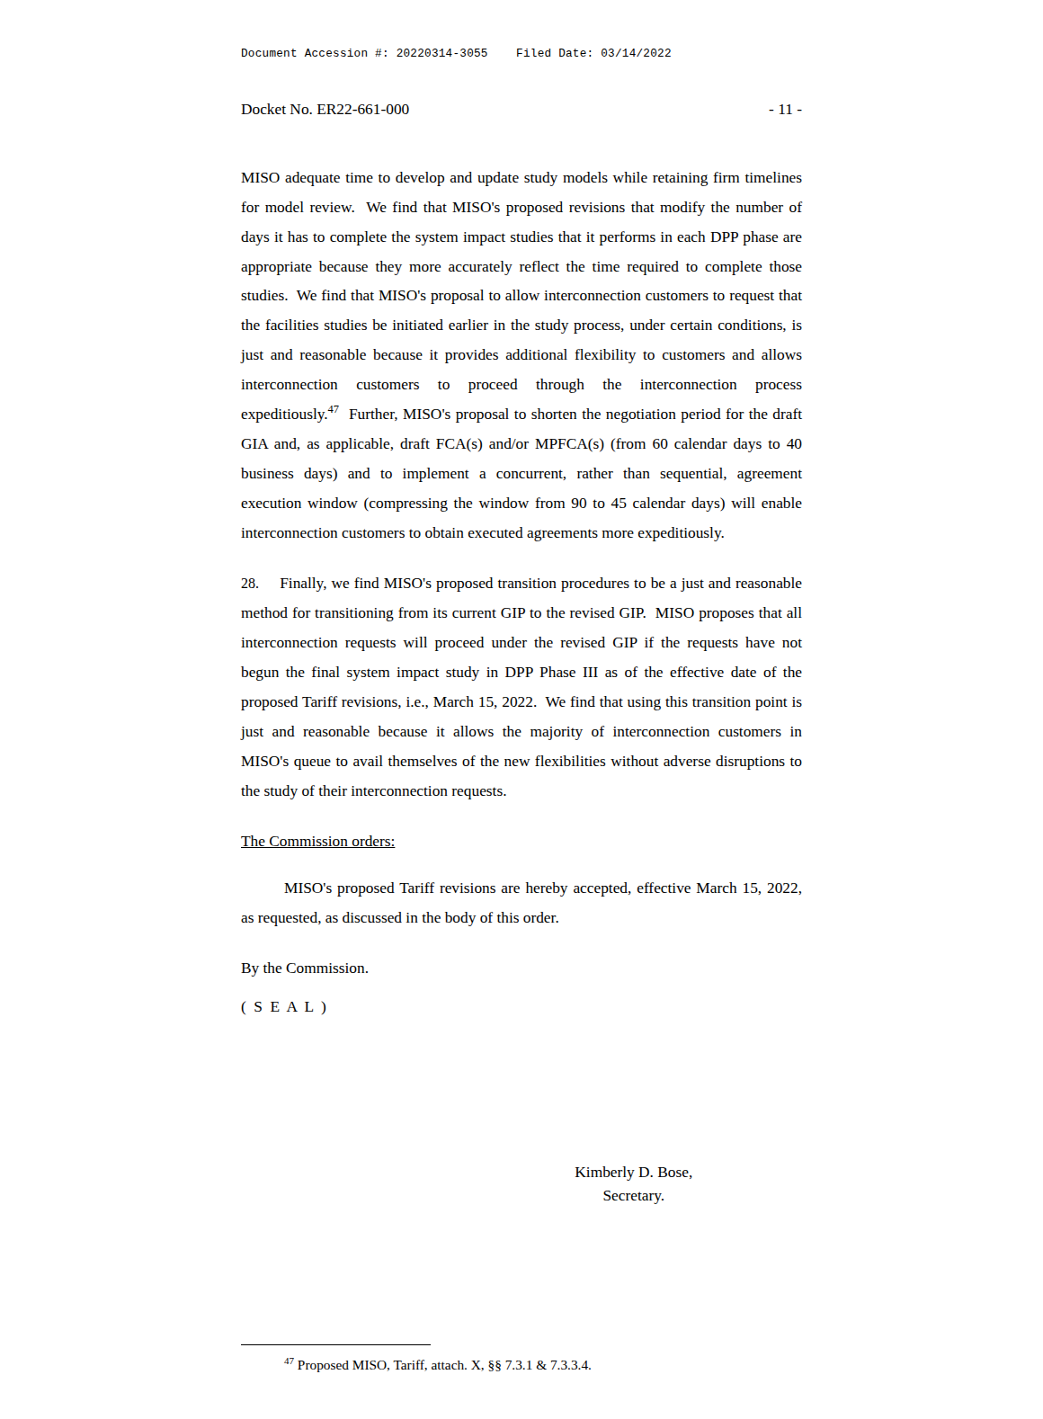Document Accession #: 20220314-3055 Filed Date: 03/14/2022
Docket No. ER22-661-000 - 11 -
MISO adequate time to develop and update study models while retaining firm timelines for model review. We find that MISO's proposed revisions that modify the number of days it has to complete the system impact studies that it performs in each DPP phase are appropriate because they more accurately reflect the time required to complete those studies. We find that MISO's proposal to allow interconnection customers to request that the facilities studies be initiated earlier in the study process, under certain conditions, is just and reasonable because it provides additional flexibility to customers and allows interconnection customers to proceed through the interconnection process expeditiously.47 Further, MISO's proposal to shorten the negotiation period for the draft GIA and, as applicable, draft FCA(s) and/or MPFCA(s) (from 60 calendar days to 40 business days) and to implement a concurrent, rather than sequential, agreement execution window (compressing the window from 90 to 45 calendar days) will enable interconnection customers to obtain executed agreements more expeditiously.
28. Finally, we find MISO's proposed transition procedures to be a just and reasonable method for transitioning from its current GIP to the revised GIP. MISO proposes that all interconnection requests will proceed under the revised GIP if the requests have not begun the final system impact study in DPP Phase III as of the effective date of the proposed Tariff revisions, i.e., March 15, 2022. We find that using this transition point is just and reasonable because it allows the majority of interconnection customers in MISO's queue to avail themselves of the new flexibilities without adverse disruptions to the study of their interconnection requests.
The Commission orders:
MISO's proposed Tariff revisions are hereby accepted, effective March 15, 2022, as requested, as discussed in the body of this order.
By the Commission.
( S E A L )
Kimberly D. Bose,
Secretary.
47 Proposed MISO, Tariff, attach. X, §§ 7.3.1 & 7.3.3.4.